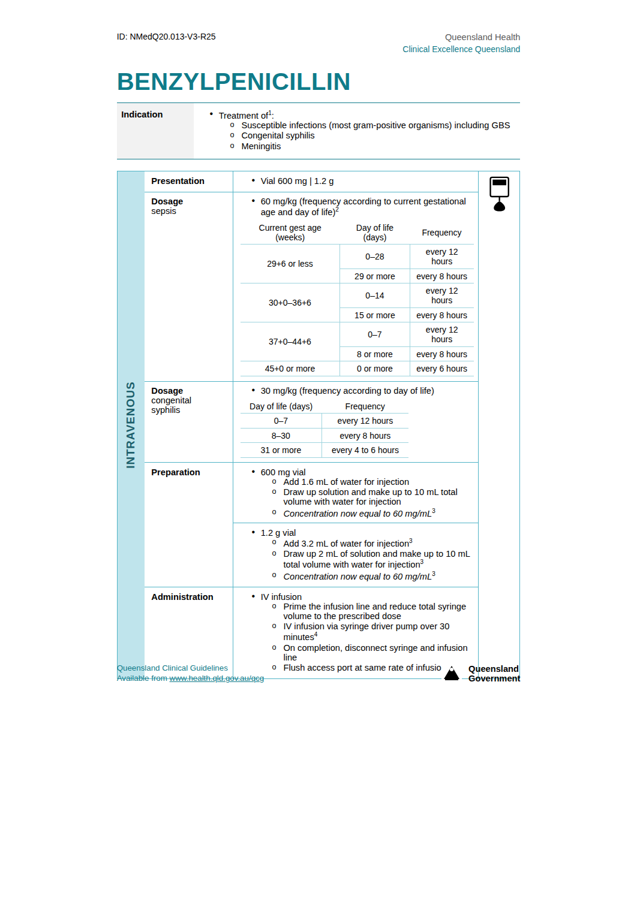ID: NMedQ20.013-V3-R25
Queensland Health
Clinical Excellence Queensland
BENZYLPENICILLIN
| Indication | Treatment of 1 : Susceptible infections (most gram-positive organisms) including GBS Congenital syphilis Meningitis |
INTRAVENOUS
| Presentation | Vial 600 mg / 1.2 g |
| Dosage sepsis | 60 mg/kg (frequency according to current gestational age and day of life) 2 / Current gest age (weeks) / Day of life (days) / Frequency / / --- / --- / --- / / 29+6 or less / 0–28 / every 12 hours / / 29 or more / every 8 hours / / 30+0–36+6 / 0–14 / every 12 hours / / 15 or more / every 8 hours / / 37+0–44+6 / 0–7 / every 12 hours / / 8 or more / every 8 hours / / 45+0 or more / 0 or more / every 6 hours / |
| Dosage congenital syphilis | 30 mg/kg (frequency according to day of life) / Day of life (days) / Frequency / / --- / --- / / 0–7 / every 12 hours / / 8–30 / every 8 hours / / 31 or more / every 4 to 6 hours / |
| Preparation | 600 mg vial Add 1.6 mL of water for injection Draw up solution and make up to 10 mL total volume with water for injection Concentration now equal to 60 mg/mL 3 1.2 g vial Add 3.2 mL of water for injection 3 Draw up 2 mL of solution and make up to 10 mL total volume with water for injection 3 Concentration now equal to 60 mg/mL 3 |
| Administration | IV infusion Prime the infusion line and reduce total syringe volume to the prescribed dose IV infusion via syringe driver pump over 30 minutes 4 On completion, disconnect syringe and infusion line Flush access port at same rate of infusion |
Queensland Clinical Guidelines
Available from www.health.qld.gov.au/qcg
Queensland
Government